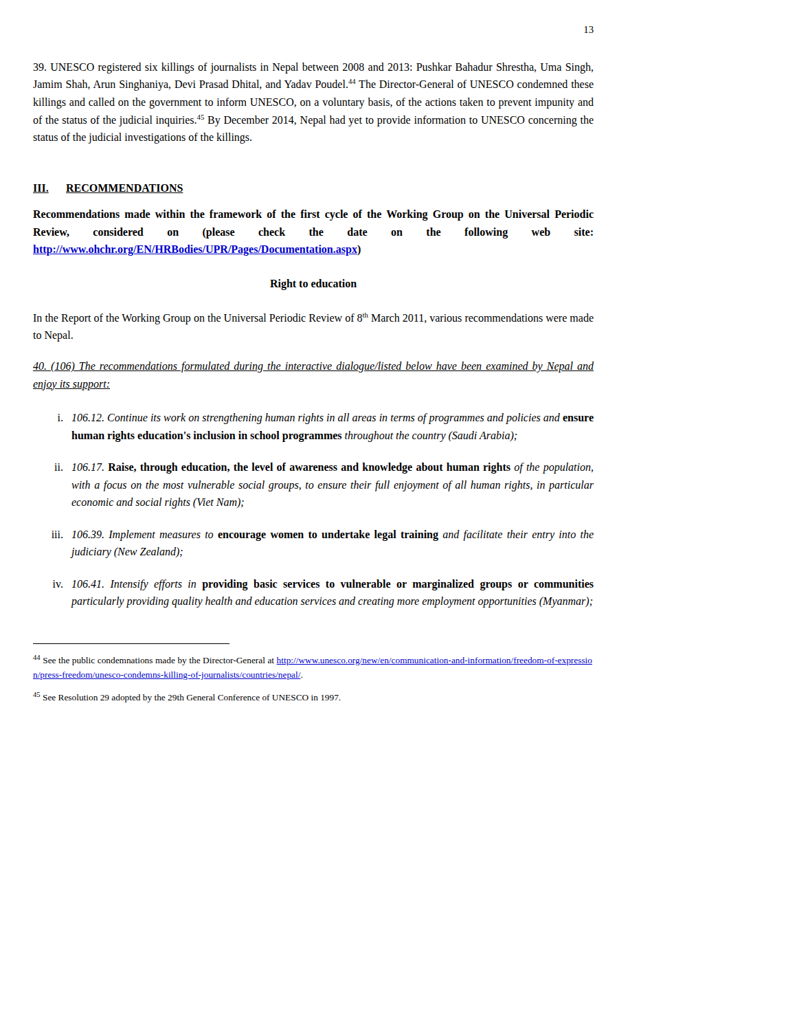13
39. UNESCO registered six killings of journalists in Nepal between 2008 and 2013: Pushkar Bahadur Shrestha, Uma Singh, Jamim Shah, Arun Singhaniya, Devi Prasad Dhital, and Yadav Poudel.44 The Director-General of UNESCO condemned these killings and called on the government to inform UNESCO, on a voluntary basis, of the actions taken to prevent impunity and of the status of the judicial inquiries.45 By December 2014, Nepal had yet to provide information to UNESCO concerning the status of the judicial investigations of the killings.
III. RECOMMENDATIONS
Recommendations made within the framework of the first cycle of the Working Group on the Universal Periodic Review, considered on (please check the date on the following web site: http://www.ohchr.org/EN/HRBodies/UPR/Pages/Documentation.aspx)
Right to education
In the Report of the Working Group on the Universal Periodic Review of 8th March 2011, various recommendations were made to Nepal.
40. (106) The recommendations formulated during the interactive dialogue/listed below have been examined by Nepal and enjoy its support:
106.12. Continue its work on strengthening human rights in all areas in terms of programmes and policies and ensure human rights education's inclusion in school programmes throughout the country (Saudi Arabia);
106.17. Raise, through education, the level of awareness and knowledge about human rights of the population, with a focus on the most vulnerable social groups, to ensure their full enjoyment of all human rights, in particular economic and social rights (Viet Nam);
106.39. Implement measures to encourage women to undertake legal training and facilitate their entry into the judiciary (New Zealand);
106.41. Intensify efforts in providing basic services to vulnerable or marginalized groups or communities particularly providing quality health and education services and creating more employment opportunities (Myanmar);
44 See the public condemnations made by the Director-General at http://www.unesco.org/new/en/communication-and-information/freedom-of-expression/press-freedom/unesco-condemns-killing-of-journalists/countries/nepal/.
45 See Resolution 29 adopted by the 29th General Conference of UNESCO in 1997.